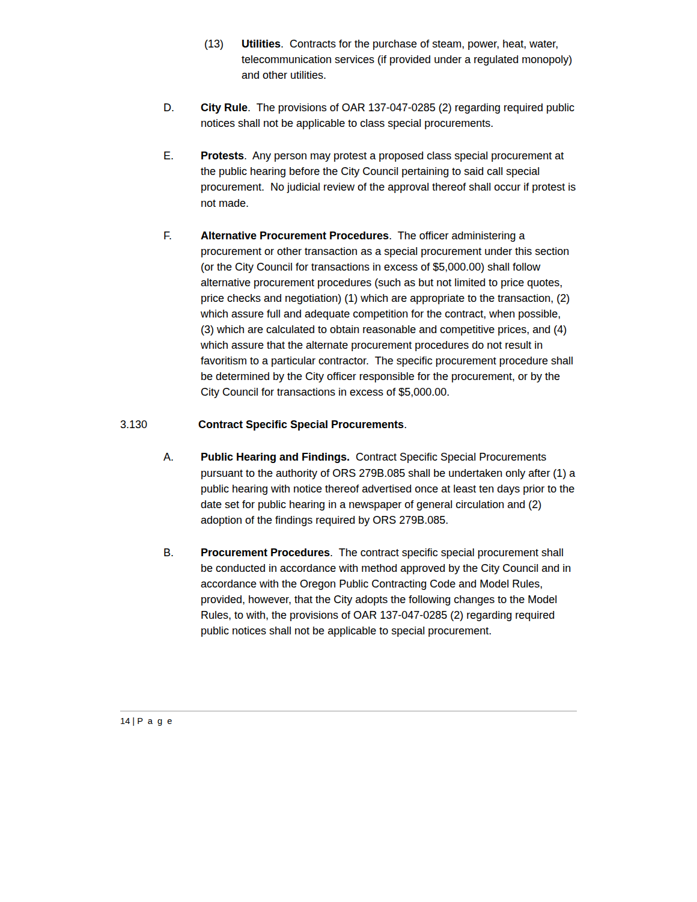(13)
Utilities. Contracts for the purchase of steam, power, heat, water, telecommunication services (if provided under a regulated monopoly) and other utilities.
D.
City Rule. The provisions of OAR 137-047-0285 (2) regarding required public notices shall not be applicable to class special procurements.
E.
Protests. Any person may protest a proposed class special procurement at the public hearing before the City Council pertaining to said call special procurement. No judicial review of the approval thereof shall occur if protest is not made.
F.
Alternative Procurement Procedures. The officer administering a procurement or other transaction as a special procurement under this section (or the City Council for transactions in excess of $5,000.00) shall follow alternative procurement procedures (such as but not limited to price quotes, price checks and negotiation) (1) which are appropriate to the transaction, (2) which assure full and adequate competition for the contract, when possible, (3) which are calculated to obtain reasonable and competitive prices, and (4) which assure that the alternate procurement procedures do not result in favoritism to a particular contractor. The specific procurement procedure shall be determined by the City officer responsible for the procurement, or by the City Council for transactions in excess of $5,000.00.
3.130
Contract Specific Special Procurements.
A.
Public Hearing and Findings. Contract Specific Special Procurements pursuant to the authority of ORS 279B.085 shall be undertaken only after (1) a public hearing with notice thereof advertised once at least ten days prior to the date set for public hearing in a newspaper of general circulation and (2) adoption of the findings required by ORS 279B.085.
B.
Procurement Procedures. The contract specific special procurement shall be conducted in accordance with method approved by the City Council and in accordance with the Oregon Public Contracting Code and Model Rules, provided, however, that the City adopts the following changes to the Model Rules, to with, the provisions of OAR 137-047-0285 (2) regarding required public notices shall not be applicable to special procurement.
14 | P a g e